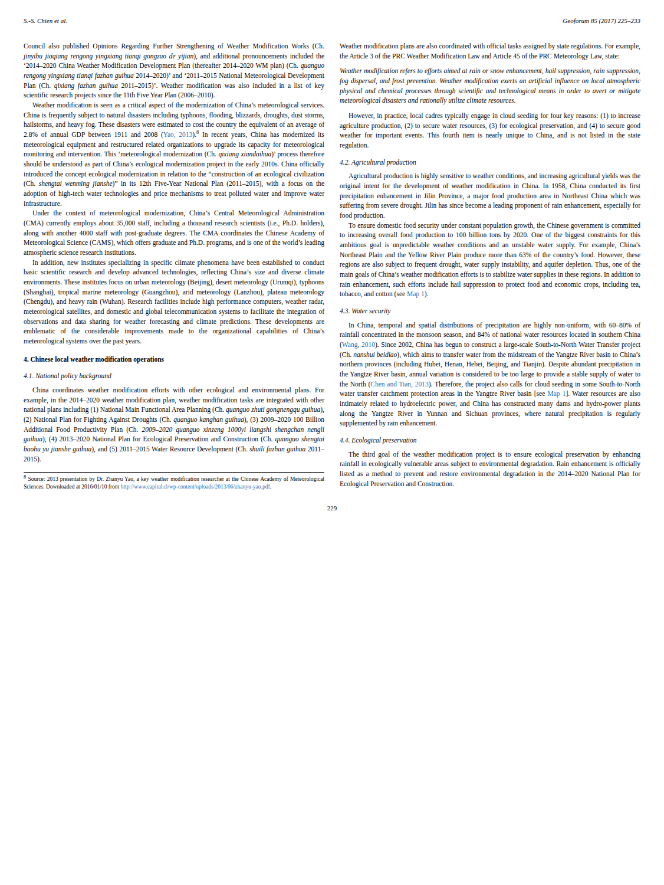S.-S. Chien et al.
Geoforum 85 (2017) 225–233
Council also published Opinions Regarding Further Strengthening of Weather Modification Works (Ch. jinyibu jiaqiang rengong yingxiang tianqi gongzuo de yijian), and additional pronouncements included the ‘2014–2020 China Weather Modification Development Plan (thereafter 2014–2020 WM plan) (Ch. quanguo rengong yingxiang tianqi fazhan guihua 2014–2020)’ and ‘2011–2015 National Meteorological Development Plan (Ch. qixiang fazhan guihua 2011–2015)’. Weather modification was also included in a list of key scientific research projects since the 11th Five Year Plan (2006–2010).
Weather modification is seen as a critical aspect of the modernization of China’s meteorological services. China is frequently subject to natural disasters including typhoons, flooding, blizzards, droughts, dust storms, hailstorms, and heavy fog. These disasters were estimated to cost the country the equivalent of an average of 2.8% of annual GDP between 1911 and 2008 (Yao, 2013).8 In recent years, China has modernized its meteorological equipment and restructured related organizations to upgrade its capacity for meteorological monitoring and intervention. This ‘meteorological modernization (Ch. qixiang xiandaihua)’ process therefore should be understood as part of China’s ecological modernization project in the early 2010s. China officially introduced the concept ecological modernization in relation to the “construction of an ecological civilization (Ch. shengtai wenming jianshe)” in its 12th Five-Year National Plan (2011–2015), with a focus on the adoption of high-tech water technologies and price mechanisms to treat polluted water and improve water infrastructure.
Under the context of meteorological modernization, China’s Central Meteorological Administration (CMA) currently employs about 35,000 staff, including a thousand research scientists (i.e., Ph.D. holders), along with another 4000 staff with post-graduate degrees. The CMA coordinates the Chinese Academy of Meteorological Science (CAMS), which offers graduate and Ph.D. programs, and is one of the world’s leading atmospheric science research institutions.
In addition, new institutes specializing in specific climate phenomena have been established to conduct basic scientific research and develop advanced technologies, reflecting China’s size and diverse climate environments. These institutes focus on urban meteorology (Beijing), desert meteorology (Urumqi), typhoons (Shanghai), tropical marine meteorology (Guangzhou), arid meteorology (Lanzhou), plateau meteorology (Chengdu), and heavy rain (Wuhan). Research facilities include high performance computers, weather radar, meteorological satellites, and domestic and global telecommunication systems to facilitate the integration of observations and data sharing for weather forecasting and climate predictions. These developments are emblematic of the considerable improvements made to the organizational capabilities of China’s meteorological systems over the past years.
4. Chinese local weather modification operations
4.1. National policy background
China coordinates weather modification efforts with other ecological and environmental plans. For example, in the 2014–2020 weather modification plan, weather modification tasks are integrated with other national plans including (1) National Main Functional Area Planning (Ch. quanguo zhuti gongnengqu guihua), (2) National Plan for Fighting Against Droughts (Ch. quanguo kanghan guihua), (3) 2009–2020 100 Billion Additional Food Productivity Plan (Ch. 2009–2020 quanguo xinzeng 1000yi liangshi shengchan nengli guihua), (4) 2013–2020 National Plan for Ecological Preservation and Construction (Ch. quanguo shengtai baohu yu jianshe guihua), and (5) 2011–2015 Water Resource Development (Ch. shuili fazhan guihua 2011–2015).
8 Source: 2013 presentation by Dr. Zhanyu Yao, a key weather modification researcher at the Chinese Academy of Meteorological Sciences. Downloaded at 2016/01/10 from http://www.capital.cl/wp-content/uploads/2013/06/zhanyu-yao.pdf.
Weather modification plans are also coordinated with official tasks assigned by state regulations. For example, the Article 3 of the PRC Weather Modification Law and Article 45 of the PRC Meteorology Law, state:
Weather modification refers to efforts aimed at rain or snow enhancement, hail suppression, rain suppression, fog dispersal, and frost prevention. Weather modification exerts an artificial influence on local atmospheric physical and chemical processes through scientific and technological means in order to avert or mitigate meteorological disasters and rationally utilize climate resources.
However, in practice, local cadres typically engage in cloud seeding for four key reasons: (1) to increase agriculture production, (2) to secure water resources, (3) for ecological preservation, and (4) to secure good weather for important events. This fourth item is nearly unique to China, and is not listed in the state regulation.
4.2. Agricultural production
Agricultural production is highly sensitive to weather conditions, and increasing agricultural yields was the original intent for the development of weather modification in China. In 1958, China conducted its first precipitation enhancement in Jilin Province, a major food production area in Northeast China which was suffering from severe drought. Jilin has since become a leading proponent of rain enhancement, especially for food production.
To ensure domestic food security under constant population growth, the Chinese government is committed to increasing overall food production to 100 billion tons by 2020. One of the biggest constraints for this ambitious goal is unpredictable weather conditions and an unstable water supply. For example, China’s Northeast Plain and the Yellow River Plain produce more than 63% of the country’s food. However, these regions are also subject to frequent drought, water supply instability, and aquifer depletion. Thus, one of the main goals of China’s weather modification efforts is to stabilize water supplies in these regions. In addition to rain enhancement, such efforts include hail suppression to protect food and economic crops, including tea, tobacco, and cotton (see Map 1).
4.3. Water security
In China, temporal and spatial distributions of precipitation are highly non-uniform, with 60–80% of rainfall concentrated in the monsoon season, and 84% of national water resources located in southern China (Wang, 2010). Since 2002, China has begun to construct a large-scale South-to-North Water Transfer project (Ch. nanshui beidiao), which aims to transfer water from the midstream of the Yangtze River basin to China’s northern provinces (including Hubei, Henan, Hebei, Beijing, and Tianjin). Despite abundant precipitation in the Yangtze River basin, annual variation is considered to be too large to provide a stable supply of water to the North (Chen and Tian, 2013). Therefore, the project also calls for cloud seeding in some South-to-North water transfer catchment protection areas in the Yangtze River basin [see Map 1]. Water resources are also intimately related to hydroelectric power, and China has constructed many dams and hydro-power plants along the Yangtze River in Yunnan and Sichuan provinces, where natural precipitation is regularly supplemented by rain enhancement.
4.4. Ecological preservation
The third goal of the weather modification project is to ensure ecological preservation by enhancing rainfall in ecologically vulnerable areas subject to environmental degradation. Rain enhancement is officially listed as a method to prevent and restore environmental degradation in the 2014–2020 National Plan for Ecological Preservation and Construction.
229